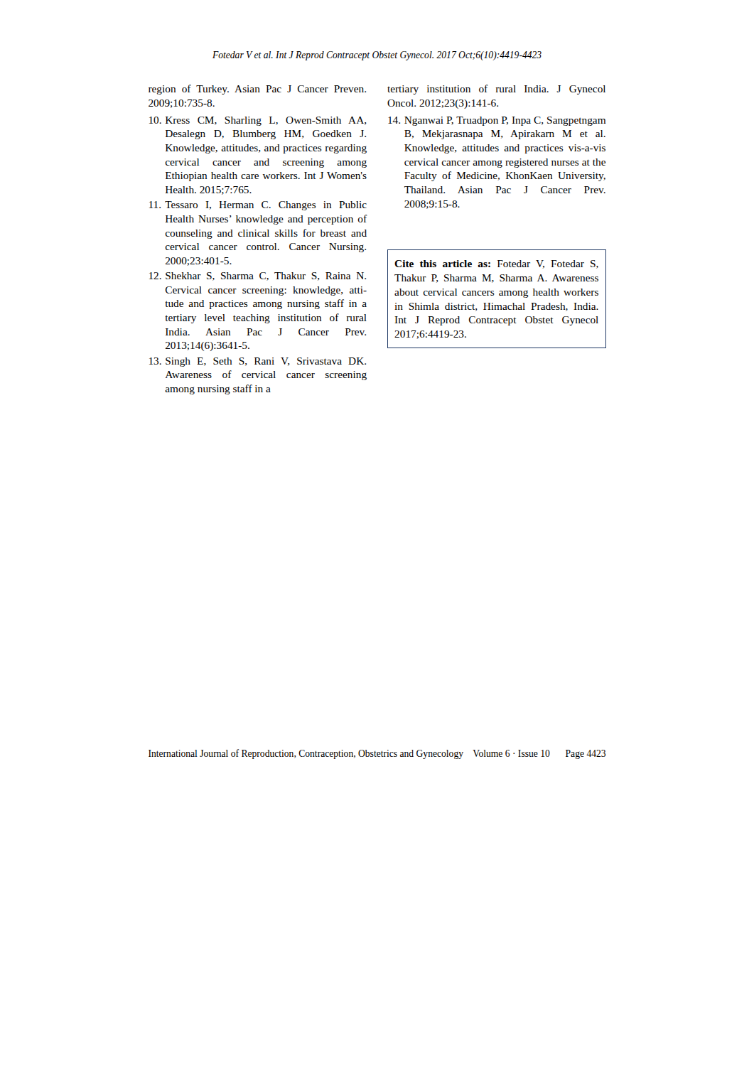Fotedar V et al. Int J Reprod Contracept Obstet Gynecol. 2017 Oct;6(10):4419-4423
region of Turkey. Asian Pac J Cancer Preven. 2009;10:735-8.
10. Kress CM, Sharling L, Owen-Smith AA, Desalegn D, Blumberg HM, Goedken J. Knowledge, attitudes, and practices regarding cervical cancer and screening among Ethiopian health care workers. Int J Women's Health. 2015;7:765.
11. Tessaro I, Herman C. Changes in Public Health Nurses’ knowledge and perception of counseling and clinical skills for breast and cervical cancer control. Cancer Nursing. 2000;23:401-5.
12. Shekhar S, Sharma C, Thakur S, Raina N. Cervical cancer screening: knowledge, attitude and practices among nursing staff in a tertiary level teaching institution of rural India. Asian Pac J Cancer Prev. 2013;14(6):3641-5.
13. Singh E, Seth S, Rani V, Srivastava DK. Awareness of cervical cancer screening among nursing staff in a
tertiary institution of rural India. J Gynecol Oncol. 2012;23(3):141-6.
14. Nganwai P, Truadpon P, Inpa C, Sangpetngam B, Mekjarasnapa M, Apirakarn M et al. Knowledge, attitudes and practices vis-a-vis cervical cancer among registered nurses at the Faculty of Medicine, KhonKaen University, Thailand. Asian Pac J Cancer Prev. 2008;9:15-8.
Cite this article as: Fotedar V, Fotedar S, Thakur P, Sharma M, Sharma A. Awareness about cervical cancers among health workers in Shimla district, Himachal Pradesh, India. Int J Reprod Contracept Obstet Gynecol 2017;6:4419-23.
International Journal of Reproduction, Contraception, Obstetrics and Gynecology
Volume 6 · Issue 10Page 4423